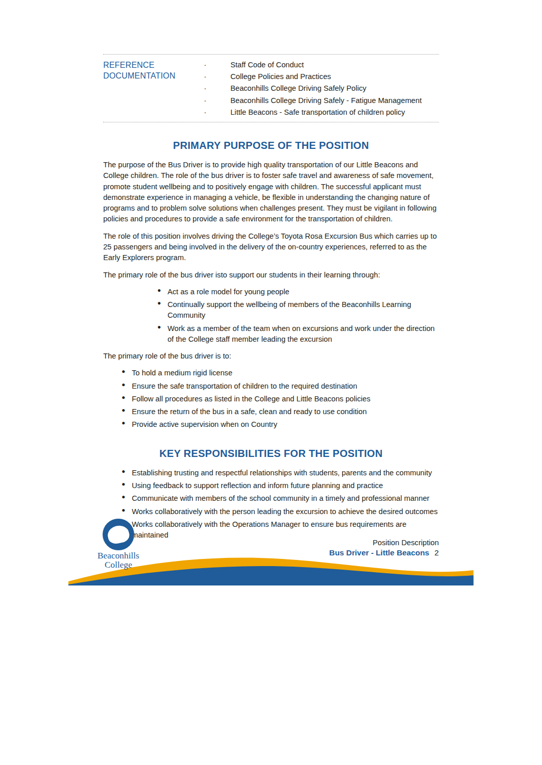| REFERENCE DOCUMENTATION | / · / Staff Code of Conduct / / · / College Policies and Practices / / · / Beaconhills College Driving Safely Policy / / · / Beaconhills College Driving Safely - Fatigue Management / / · / Little Beacons - Safe transportation of children policy / |
PRIMARY PURPOSE OF THE POSITION
The purpose of the Bus Driver is to provide high quality transportation of our Little Beacons and College children. The role of the bus driver is to foster safe travel and awareness of safe movement, promote student wellbeing and to positively engage with children. The successful applicant must demonstrate experience in managing a vehicle, be flexible in understanding the changing nature of programs and to problem solve solutions when challenges present. They must be vigilant in following policies and procedures to provide a safe environment for the transportation of children.
The role of this position involves driving the College’s Toyota Rosa Excursion Bus which carries up to 25 passengers and being involved in the delivery of the on-country experiences, referred to as the Early Explorers program.
The primary role of the bus driver isto support our students in their learning through:
Act as a role model for young people
Continually support the wellbeing of members of the Beaconhills Learning Community
Work as a member of the team when on excursions and work under the direction of the College staff member leading the excursion
The primary role of the bus driver is to:
To hold a medium rigid license
Ensure the safe transportation of children to the required destination
Follow all procedures as listed in the College and Little Beacons policies
Ensure the return of the bus in a safe, clean and ready to use condition
Provide active supervision when on Country
KEY RESPONSIBILITIES FOR THE POSITION
Establishing trusting and respectful relationships with students, parents and the community
Using feedback to support reflection and inform future planning and practice
Communicate with members of the school community in a timely and professional manner
Works collaboratively with the person leading the excursion to achieve the desired outcomes
Works collaboratively with the Operations Manager to ensure bus requirements are maintained
Position Description
Bus Driver - Little Beacons 2
Beaconhills
College